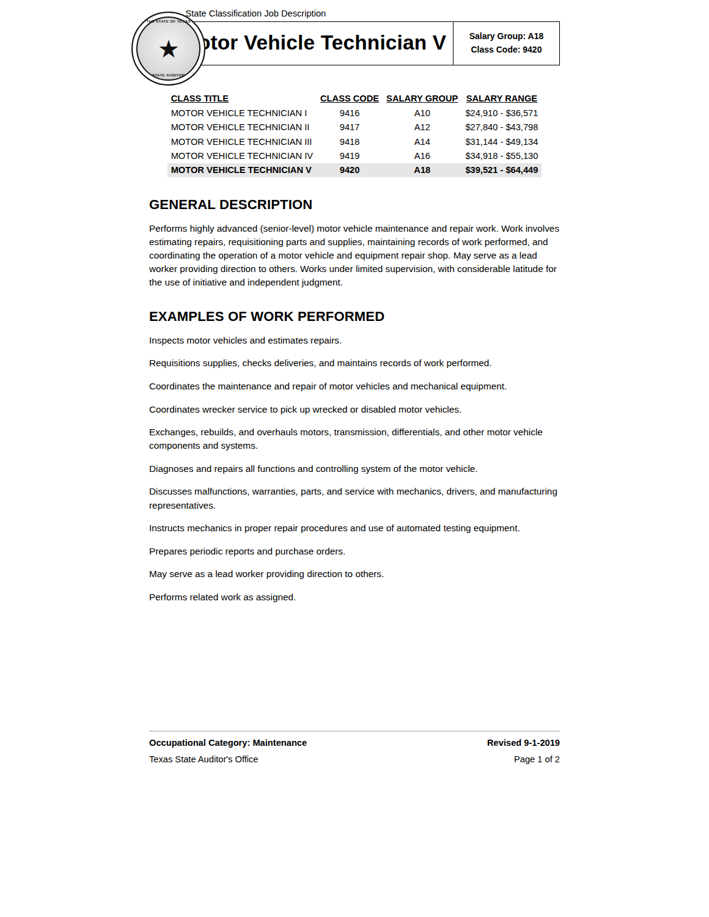THE STATE OF TEXAS STATE AUDITOR
★
State Classification Job Description
Motor Vehicle Technician V
Salary Group: A18
Class Code: 9420
| CLASS TITLE | CLASS CODE | SALARY GROUP | SALARY RANGE |
| --- | --- | --- | --- |
| MOTOR VEHICLE TECHNICIAN I | 9416 | A10 | $24,910 - $36,571 |
| MOTOR VEHICLE TECHNICIAN II | 9417 | A12 | $27,840 - $43,798 |
| MOTOR VEHICLE TECHNICIAN III | 9418 | A14 | $31,144 - $49,134 |
| MOTOR VEHICLE TECHNICIAN IV | 9419 | A16 | $34,918 - $55,130 |
| MOTOR VEHICLE TECHNICIAN V | 9420 | A18 | $39,521 - $64,449 |
GENERAL DESCRIPTION
Performs highly advanced (senior-level) motor vehicle maintenance and repair work. Work involves estimating repairs, requisitioning parts and supplies, maintaining records of work performed, and coordinating the operation of a motor vehicle and equipment repair shop. May serve as a lead worker providing direction to others. Works under limited supervision, with considerable latitude for the use of initiative and independent judgment.
EXAMPLES OF WORK PERFORMED
Inspects motor vehicles and estimates repairs.
Requisitions supplies, checks deliveries, and maintains records of work performed.
Coordinates the maintenance and repair of motor vehicles and mechanical equipment.
Coordinates wrecker service to pick up wrecked or disabled motor vehicles.
Exchanges, rebuilds, and overhauls motors, transmission, differentials, and other motor vehicle components and systems.
Diagnoses and repairs all functions and controlling system of the motor vehicle.
Discusses malfunctions, warranties, parts, and service with mechanics, drivers, and manufacturing representatives.
Instructs mechanics in proper repair procedures and use of automated testing equipment.
Prepares periodic reports and purchase orders.
May serve as a lead worker providing direction to others.
Performs related work as assigned.
Occupational Category: Maintenance
Revised 9-1-2019
Texas State Auditor's Office
Page 1 of 2